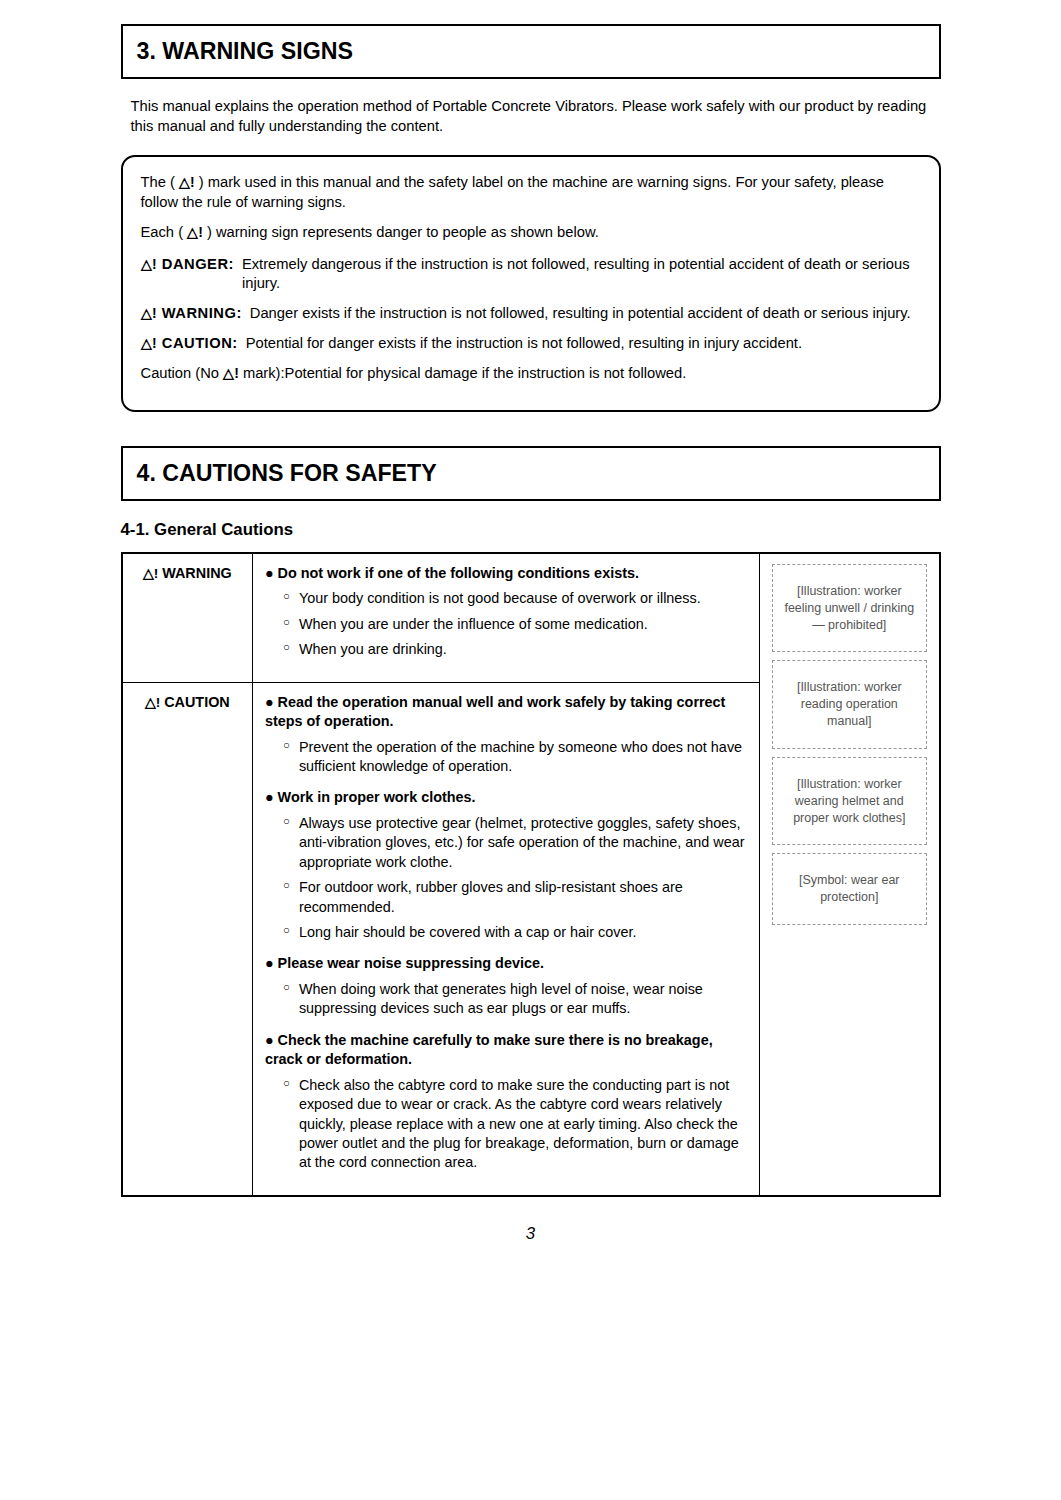3. WARNING SIGNS
This manual explains the operation method of Portable Concrete Vibrators. Please work safely with our product by reading this manual and fully understanding the content.
The ( △! ) mark used in this manual and the safety label on the machine are warning signs. For your safety, please follow the rule of warning signs.
Each ( △! ) warning sign represents danger to people as shown below.
△! DANGER: Extremely dangerous if the instruction is not followed, resulting in potential accident of death or serious injury.
△! WARNING: Danger exists if the instruction is not followed, resulting in potential accident of death or serious injury.
△! CAUTION: Potential for danger exists if the instruction is not followed, resulting in injury accident.
Caution (No △! mark):Potential for physical damage if the instruction is not followed.
4. CAUTIONS FOR SAFETY
4-1. General Cautions
| △! WARNING | ● Do not work if one of the following conditions exists. Your body condition is not good because of overwork or illness. When you are under the influence of some medication. When you are drinking. | [Illustration: worker feeling unwell / drinking — prohibited] [Illustration: worker reading operation manual] [Illustration: worker wearing helmet and proper work clothes] [Symbol: wear ear protection] |
| △! CAUTION | ● Read the operation manual well and work safely by taking correct steps of operation. Prevent the operation of the machine by someone who does not have sufficient knowledge of operation. ● Work in proper work clothes. Always use protective gear (helmet, protective goggles, safety shoes, anti-vibration gloves, etc.) for safe operation of the machine, and wear appropriate work clothe. For outdoor work, rubber gloves and slip-resistant shoes are recommended. Long hair should be covered with a cap or hair cover. ● Please wear noise suppressing device. When doing work that generates high level of noise, wear noise suppressing devices such as ear plugs or ear muffs. ● Check the machine carefully to make sure there is no breakage, crack or deformation. Check also the cabtyre cord to make sure the conducting part is not exposed due to wear or crack. As the cabtyre cord wears relatively quickly, please replace with a new one at early timing. Also check the power outlet and the plug for breakage, deformation, burn or damage at the cord connection area. |
3